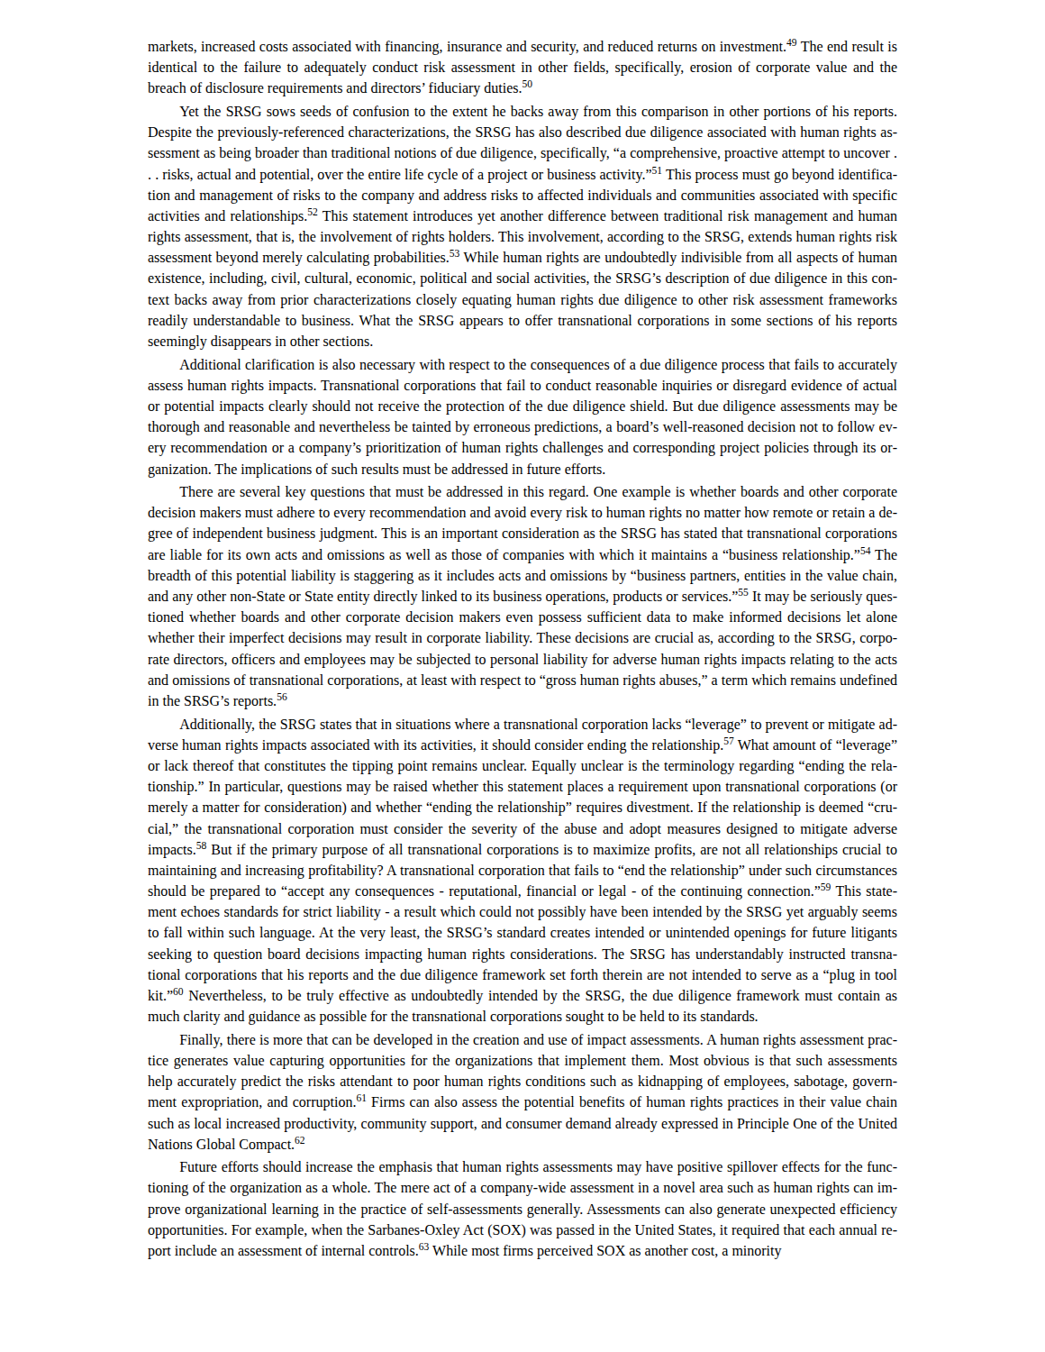markets, increased costs associated with financing, insurance and security, and reduced returns on investment.49 The end result is identical to the failure to adequately conduct risk assessment in other fields, specifically, erosion of corporate value and the breach of disclosure requirements and directors’ fiduciary duties.50
Yet the SRSG sows seeds of confusion to the extent he backs away from this comparison in other portions of his reports. Despite the previously-referenced characterizations, the SRSG has also described due diligence associated with human rights assessment as being broader than traditional notions of due diligence, specifically, “a comprehensive, proactive attempt to uncover . . . risks, actual and potential, over the entire life cycle of a project or business activity.”51 This process must go beyond identification and management of risks to the company and address risks to affected individuals and communities associated with specific activities and relationships.52 This statement introduces yet another difference between traditional risk management and human rights assessment, that is, the involvement of rights holders. This involvement, according to the SRSG, extends human rights risk assessment beyond merely calculating probabilities.53 While human rights are undoubtedly indivisible from all aspects of human existence, including, civil, cultural, economic, political and social activities, the SRSG’s description of due diligence in this context backs away from prior characterizations closely equating human rights due diligence to other risk assessment frameworks readily understandable to business. What the SRSG appears to offer transnational corporations in some sections of his reports seemingly disappears in other sections.
Additional clarification is also necessary with respect to the consequences of a due diligence process that fails to accurately assess human rights impacts. Transnational corporations that fail to conduct reasonable inquiries or disregard evidence of actual or potential impacts clearly should not receive the protection of the due diligence shield. But due diligence assessments may be thorough and reasonable and nevertheless be tainted by erroneous predictions, a board’s well-reasoned decision not to follow every recommendation or a company’s prioritization of human rights challenges and corresponding project policies through its organization. The implications of such results must be addressed in future efforts.
There are several key questions that must be addressed in this regard. One example is whether boards and other corporate decision makers must adhere to every recommendation and avoid every risk to human rights no matter how remote or retain a degree of independent business judgment. This is an important consideration as the SRSG has stated that transnational corporations are liable for its own acts and omissions as well as those of companies with which it maintains a “business relationship.”54 The breadth of this potential liability is staggering as it includes acts and omissions by “business partners, entities in the value chain, and any other non-State or State entity directly linked to its business operations, products or services.”55 It may be seriously questioned whether boards and other corporate decision makers even possess sufficient data to make informed decisions let alone whether their imperfect decisions may result in corporate liability. These decisions are crucial as, according to the SRSG, corporate directors, officers and employees may be subjected to personal liability for adverse human rights impacts relating to the acts and omissions of transnational corporations, at least with respect to “gross human rights abuses,” a term which remains undefined in the SRSG’s reports.56
Additionally, the SRSG states that in situations where a transnational corporation lacks “leverage” to prevent or mitigate adverse human rights impacts associated with its activities, it should consider ending the relationship.57 What amount of “leverage” or lack thereof that constitutes the tipping point remains unclear. Equally unclear is the terminology regarding “ending the relationship.” In particular, questions may be raised whether this statement places a requirement upon transnational corporations (or merely a matter for consideration) and whether “ending the relationship” requires divestment. If the relationship is deemed “crucial,” the transnational corporation must consider the severity of the abuse and adopt measures designed to mitigate adverse impacts.58 But if the primary purpose of all transnational corporations is to maximize profits, are not all relationships crucial to maintaining and increasing profitability? A transnational corporation that fails to “end the relationship” under such circumstances should be prepared to “accept any consequences - reputational, financial or legal - of the continuing connection.”59 This statement echoes standards for strict liability - a result which could not possibly have been intended by the SRSG yet arguably seems to fall within such language. At the very least, the SRSG’s standard creates intended or unintended openings for future litigants seeking to question board decisions impacting human rights considerations. The SRSG has understandably instructed transnational corporations that his reports and the due diligence framework set forth therein are not intended to serve as a “plug in tool kit.”60 Nevertheless, to be truly effective as undoubtedly intended by the SRSG, the due diligence framework must contain as much clarity and guidance as possible for the transnational corporations sought to be held to its standards.
Finally, there is more that can be developed in the creation and use of impact assessments. A human rights assessment practice generates value capturing opportunities for the organizations that implement them. Most obvious is that such assessments help accurately predict the risks attendant to poor human rights conditions such as kidnapping of employees, sabotage, government expropriation, and corruption.61 Firms can also assess the potential benefits of human rights practices in their value chain such as local increased productivity, community support, and consumer demand already expressed in Principle One of the United Nations Global Compact.62
Future efforts should increase the emphasis that human rights assessments may have positive spillover effects for the functioning of the organization as a whole. The mere act of a company-wide assessment in a novel area such as human rights can improve organizational learning in the practice of self-assessments generally. Assessments can also generate unexpected efficiency opportunities. For example, when the Sarbanes-Oxley Act (SOX) was passed in the United States, it required that each annual report include an assessment of internal controls.63 While most firms perceived SOX as another cost, a minority